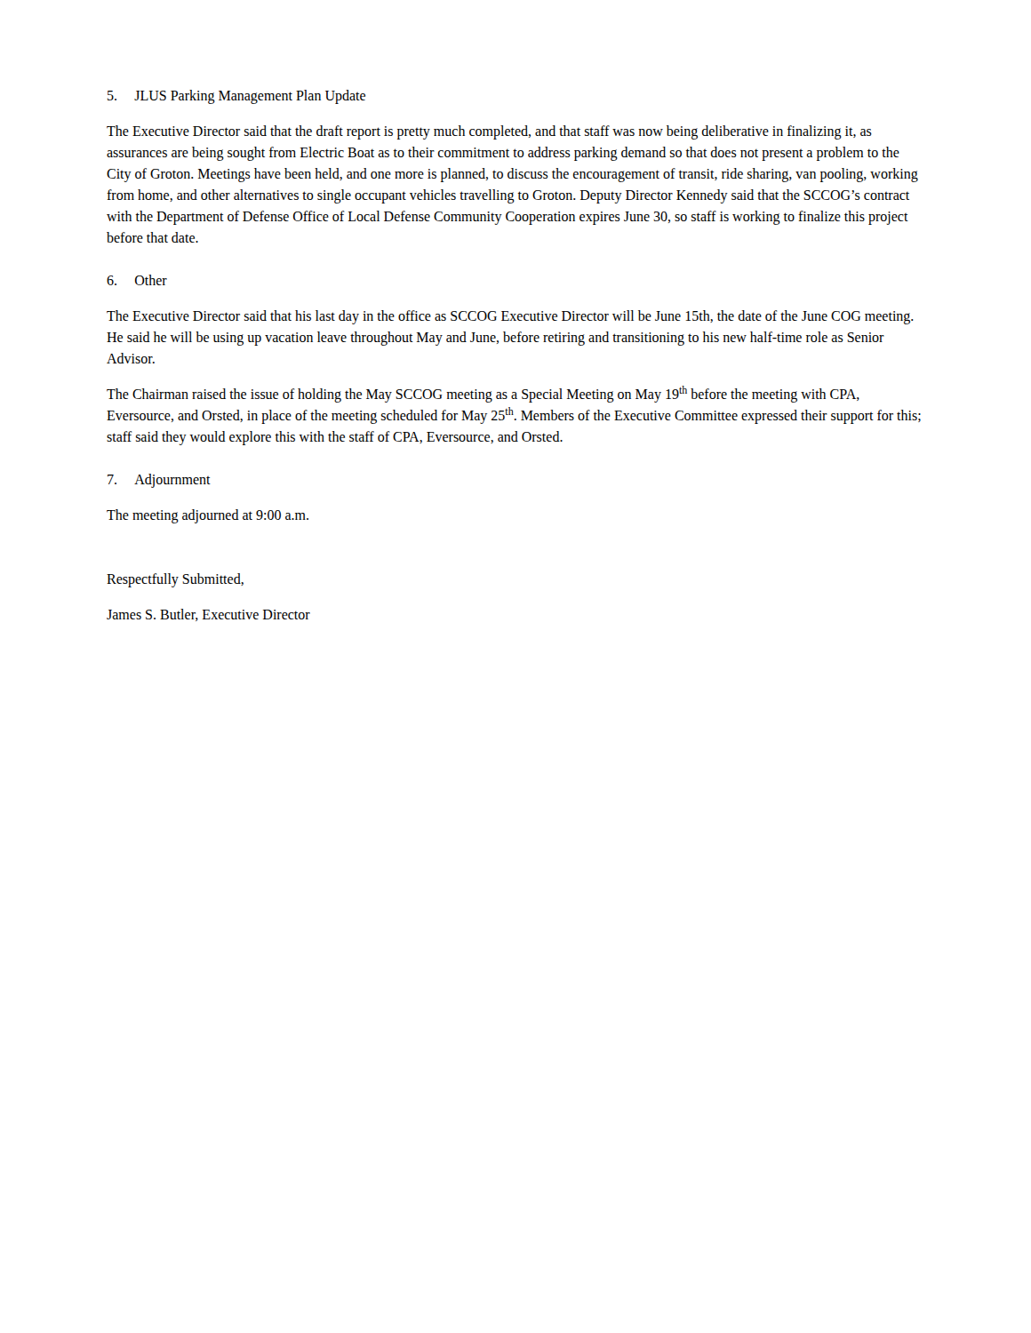5. JLUS Parking Management Plan Update
The Executive Director said that the draft report is pretty much completed, and that staff was now being deliberative in finalizing it, as assurances are being sought from Electric Boat as to their commitment to address parking demand so that does not present a problem to the City of Groton. Meetings have been held, and one more is planned, to discuss the encouragement of transit, ride sharing, van pooling, working from home, and other alternatives to single occupant vehicles travelling to Groton. Deputy Director Kennedy said that the SCCOG’s contract with the Department of Defense Office of Local Defense Community Cooperation expires June 30, so staff is working to finalize this project before that date.
6. Other
The Executive Director said that his last day in the office as SCCOG Executive Director will be June 15th, the date of the June COG meeting. He said he will be using up vacation leave throughout May and June, before retiring and transitioning to his new half-time role as Senior Advisor.
The Chairman raised the issue of holding the May SCCOG meeting as a Special Meeting on May 19th before the meeting with CPA, Eversource, and Orsted, in place of the meeting scheduled for May 25th. Members of the Executive Committee expressed their support for this; staff said they would explore this with the staff of CPA, Eversource, and Orsted.
7. Adjournment
The meeting adjourned at 9:00 a.m.
Respectfully Submitted,
James S. Butler, Executive Director